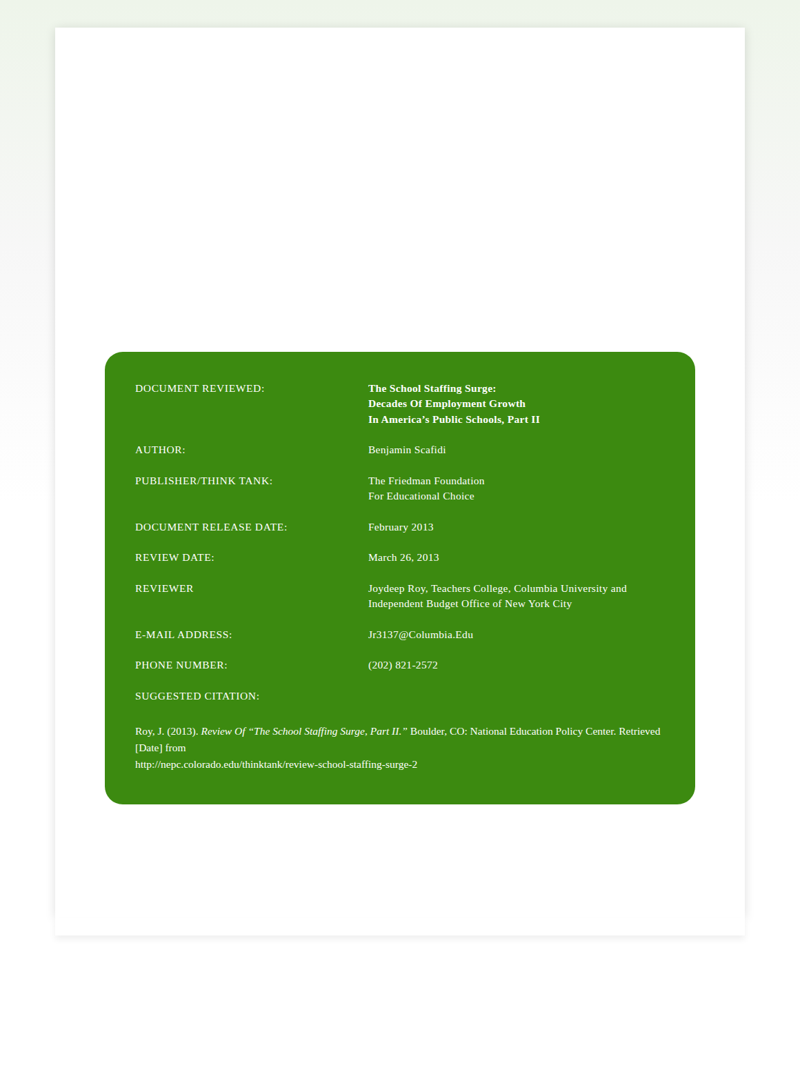| Document Reviewed: | The School Staffing Surge: Decades Of Employment Growth In America’s Public Schools, Part II |
| Author: | Benjamin Scafidi |
| Publisher/Think Tank: | The Friedman Foundation For Educational Choice |
| Document Release Date: | February 2013 |
| Review Date: | March 26, 2013 |
| Reviewer | Joydeep Roy, Teachers College, Columbia University and Independent Budget Office of New York City |
| E-Mail Address: | Jr3137@Columbia.Edu |
| Phone Number: | (202) 821-2572 |
| Suggested Citation: | |
Roy, J. (2013). Review Of “The School Staffing Surge, Part II.” Boulder, CO: National Education Policy Center. Retrieved [Date] from http://nepc.colorado.edu/thinktank/review-school-staffing-surge-2